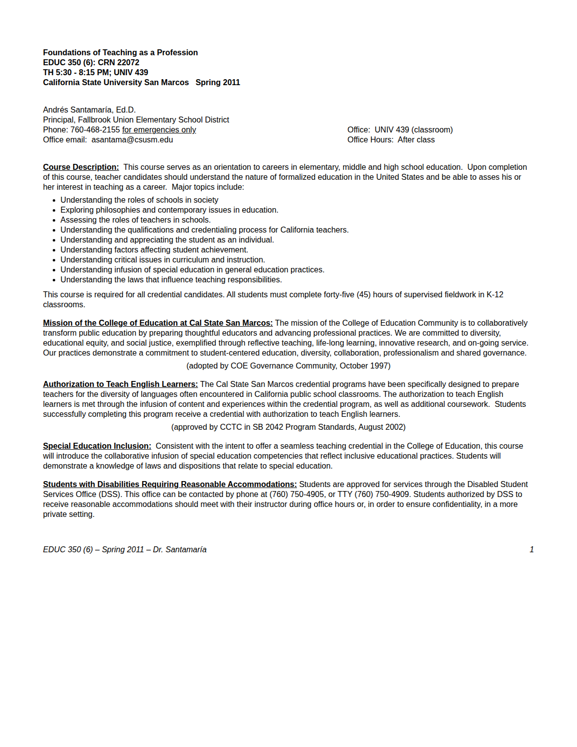Foundations of Teaching as a Profession
EDUC 350 (6): CRN 22072
TH 5:30 - 8:15 PM; UNIV 439
California State University San Marcos Spring 2011
Andrés Santamaría, Ed.D.
Principal, Fallbrook Union Elementary School District
Phone: 760-468-2155 for emergencies only
Office email: asantama@csusm.edu
Office: UNIV 439 (classroom)
Office Hours: After class
Course Description:
This course serves as an orientation to careers in elementary, middle and high school education. Upon completion of this course, teacher candidates should understand the nature of formalized education in the United States and be able to asses his or her interest in teaching as a career. Major topics include:
Understanding the roles of schools in society
Exploring philosophies and contemporary issues in education.
Assessing the roles of teachers in schools.
Understanding the qualifications and credentialing process for California teachers.
Understanding and appreciating the student as an individual.
Understanding factors affecting student achievement.
Understanding critical issues in curriculum and instruction.
Understanding infusion of special education in general education practices.
Understanding the laws that influence teaching responsibilities.
This course is required for all credential candidates. All students must complete forty-five (45) hours of supervised fieldwork in K-12 classrooms.
Mission of the College of Education at Cal State San Marcos:
The mission of the College of Education Community is to collaboratively transform public education by preparing thoughtful educators and advancing professional practices. We are committed to diversity, educational equity, and social justice, exemplified through reflective teaching, life-long learning, innovative research, and on-going service. Our practices demonstrate a commitment to student-centered education, diversity, collaboration, professionalism and shared governance.
(adopted by COE Governance Community, October 1997)
Authorization to Teach English Learners:
The Cal State San Marcos credential programs have been specifically designed to prepare teachers for the diversity of languages often encountered in California public school classrooms. The authorization to teach English learners is met through the infusion of content and experiences within the credential program, as well as additional coursework. Students successfully completing this program receive a credential with authorization to teach English learners.
(approved by CCTC in SB 2042 Program Standards, August 2002)
Special Education Inclusion:
Consistent with the intent to offer a seamless teaching credential in the College of Education, this course will introduce the collaborative infusion of special education competencies that reflect inclusive educational practices. Students will demonstrate a knowledge of laws and dispositions that relate to special education.
Students with Disabilities Requiring Reasonable Accommodations:
Students are approved for services through the Disabled Student Services Office (DSS). This office can be contacted by phone at (760) 750-4905, or TTY (760) 750-4909. Students authorized by DSS to receive reasonable accommodations should meet with their instructor during office hours or, in order to ensure confidentiality, in a more private setting.
EDUC 350 (6) – Spring 2011 – Dr. Santamaría 1